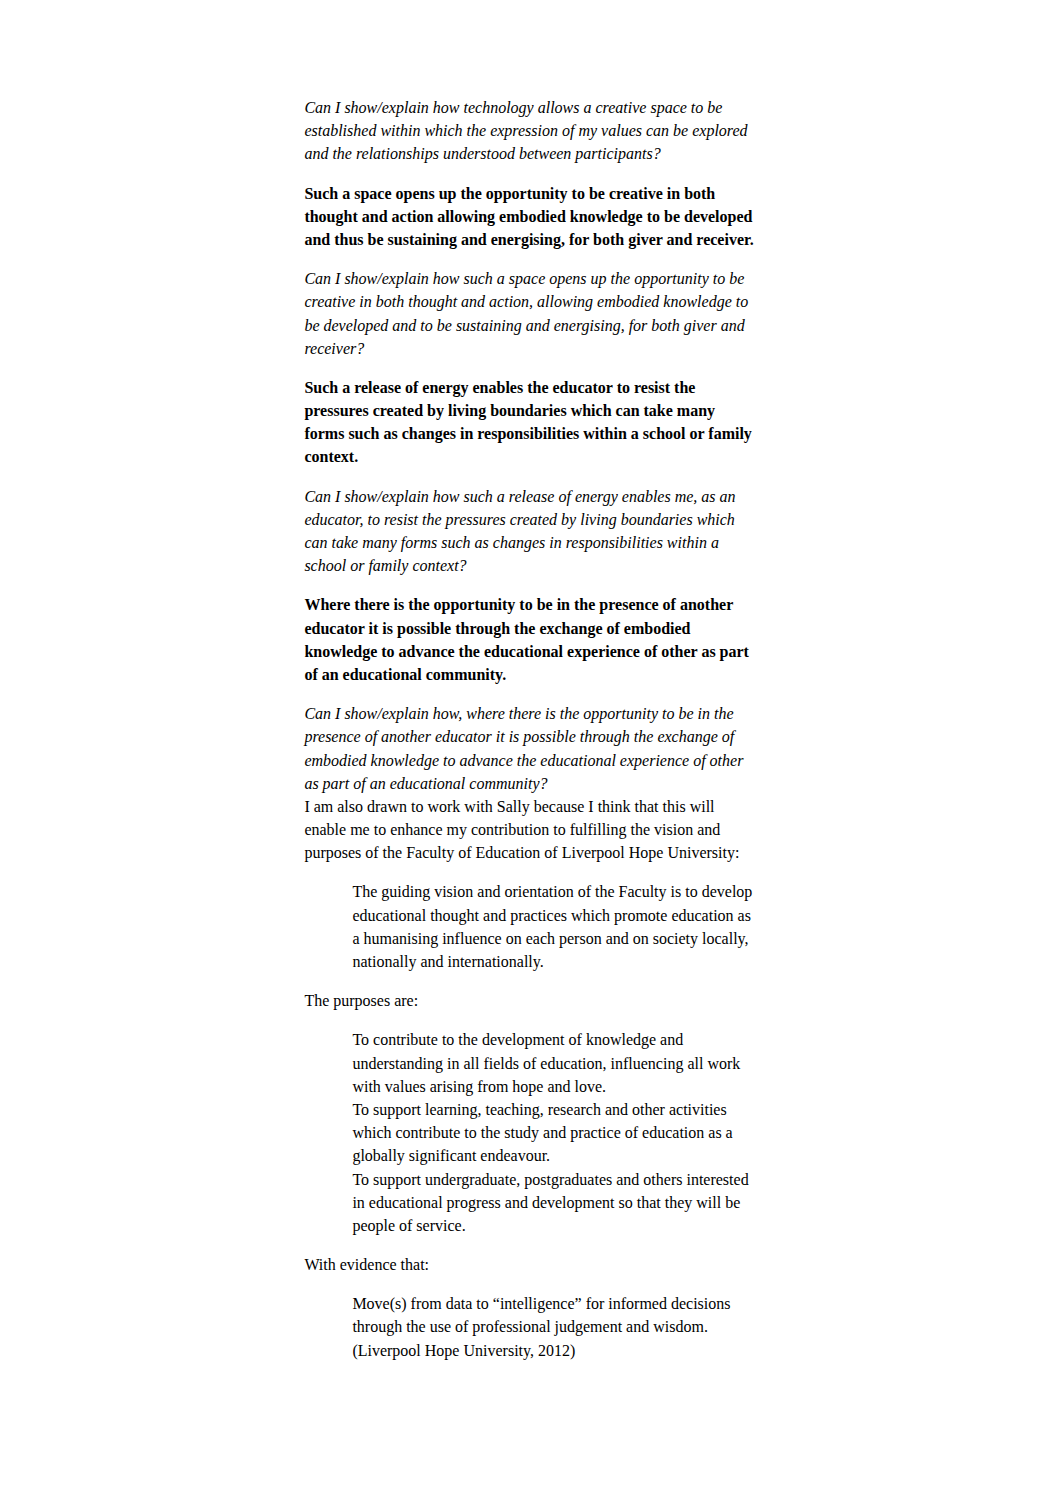Can I show/explain how technology allows a creative space to be established within which the expression of my values can be explored and the relationships understood between participants?
Such a space opens up the opportunity to be creative in both thought and action allowing embodied knowledge to be developed and thus be sustaining and energising, for both giver and receiver.
Can I show/explain how such a space opens up the opportunity to be creative in both thought and action, allowing embodied knowledge to be developed and to be sustaining and energising, for both giver and receiver?
Such a release of energy enables the educator to resist the pressures created by living boundaries which can take many forms such as changes in responsibilities within a school or family context.
Can I show/explain how such a release of energy enables me, as an educator, to resist the pressures created by living boundaries which can take many forms such as changes in responsibilities within a school or family context?
Where there is the opportunity to be in the presence of another educator it is possible through the exchange of embodied knowledge to advance the educational experience of other as part of an educational community.
Can I show/explain how, where there is the opportunity to be in the presence of another educator it is possible through the exchange of embodied knowledge to advance the educational experience of other as part of an educational community?
I am also drawn to work with Sally because I think that this will enable me to enhance my contribution to fulfilling the vision and purposes of the Faculty of Education of Liverpool Hope University:
The guiding vision and orientation of the Faculty is to develop educational thought and practices which promote education as a humanising influence on each person and on society locally, nationally and internationally.
The purposes are:
To contribute to the development of knowledge and understanding in all fields of education, influencing all work with values arising from hope and love.
To support learning, teaching, research and other activities which contribute to the study and practice of education as a globally significant endeavour.
To support undergraduate, postgraduates and others interested in educational progress and development so that they will be people of service.
With evidence that:
Move(s) from data to “intelligence” for informed decisions through the use of professional judgement and wisdom. (Liverpool Hope University, 2012)